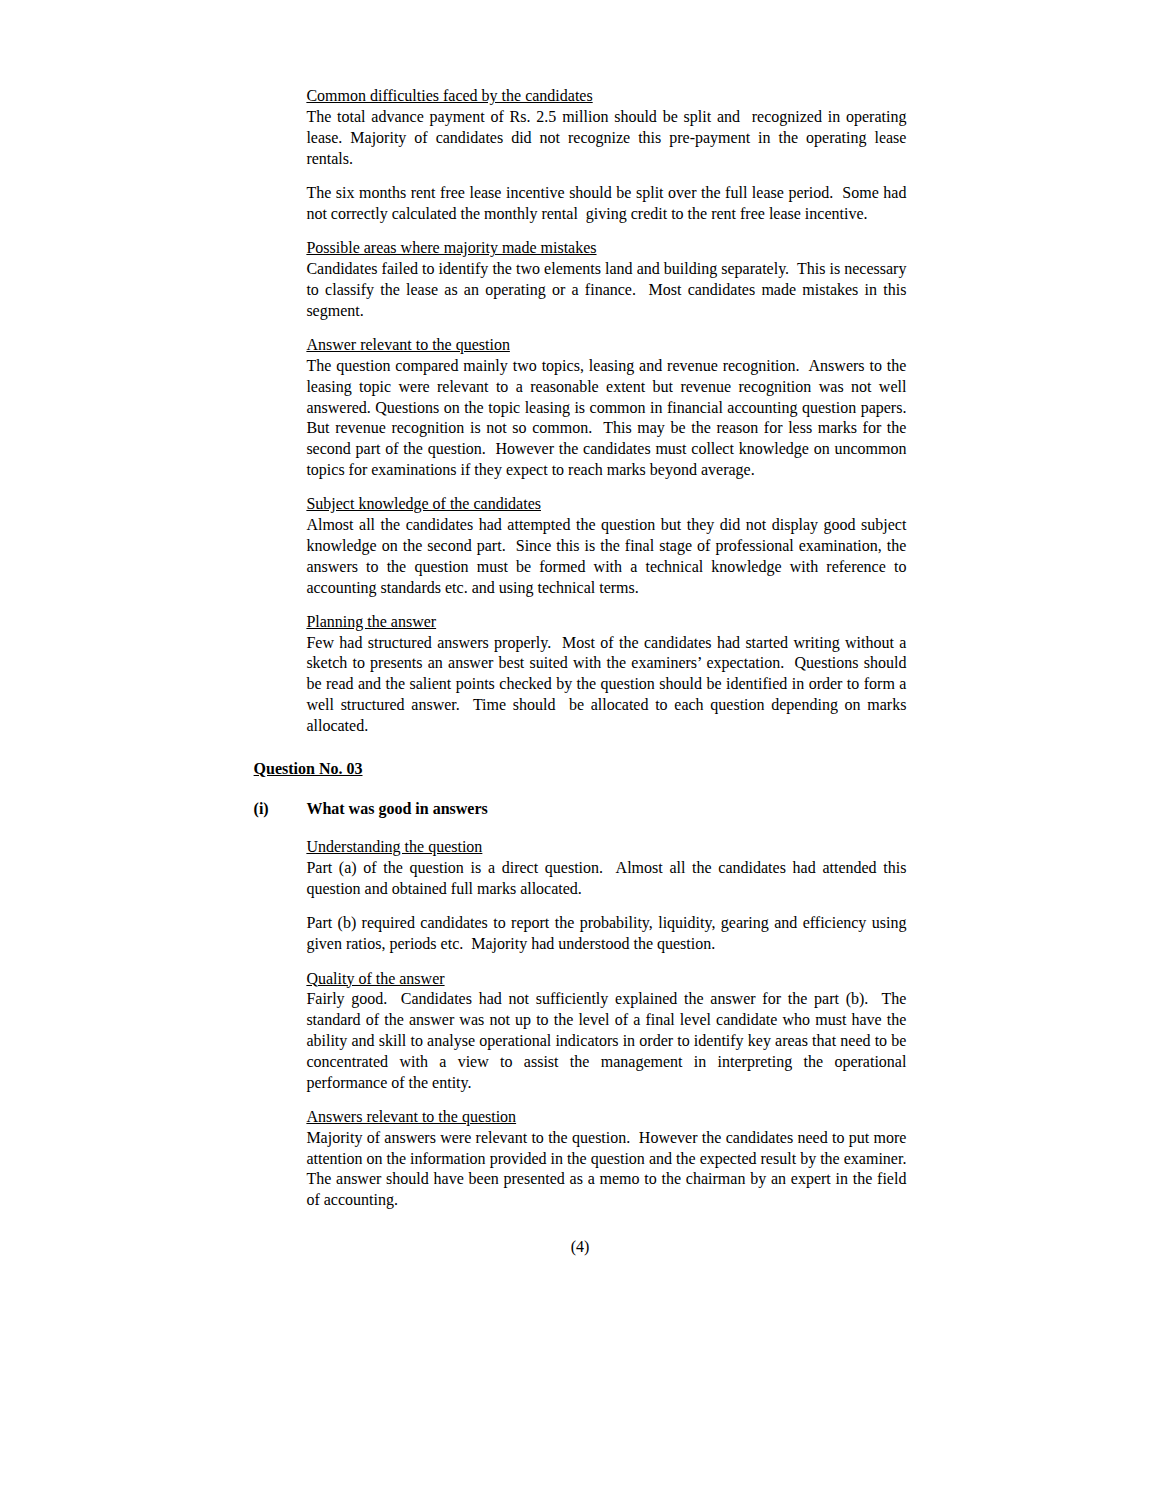Common difficulties faced by the candidates
The total advance payment of Rs. 2.5 million should be split and recognized in operating lease. Majority of candidates did not recognize this pre-payment in the operating lease rentals.
The six months rent free lease incentive should be split over the full lease period. Some had not correctly calculated the monthly rental giving credit to the rent free lease incentive.
Possible areas where majority made mistakes
Candidates failed to identify the two elements land and building separately. This is necessary to classify the lease as an operating or a finance. Most candidates made mistakes in this segment.
Answer relevant to the question
The question compared mainly two topics, leasing and revenue recognition. Answers to the leasing topic were relevant to a reasonable extent but revenue recognition was not well answered. Questions on the topic leasing is common in financial accounting question papers. But revenue recognition is not so common. This may be the reason for less marks for the second part of the question. However the candidates must collect knowledge on uncommon topics for examinations if they expect to reach marks beyond average.
Subject knowledge of the candidates
Almost all the candidates had attempted the question but they did not display good subject knowledge on the second part. Since this is the final stage of professional examination, the answers to the question must be formed with a technical knowledge with reference to accounting standards etc. and using technical terms.
Planning the answer
Few had structured answers properly. Most of the candidates had started writing without a sketch to presents an answer best suited with the examiners’ expectation. Questions should be read and the salient points checked by the question should be identified in order to form a well structured answer. Time should be allocated to each question depending on marks allocated.
Question No. 03
(i)
What was good in answers
Understanding the question
Part (a) of the question is a direct question. Almost all the candidates had attended this question and obtained full marks allocated.
Part (b) required candidates to report the probability, liquidity, gearing and efficiency using given ratios, periods etc. Majority had understood the question.
Quality of the answer
Fairly good. Candidates had not sufficiently explained the answer for the part (b). The standard of the answer was not up to the level of a final level candidate who must have the ability and skill to analyse operational indicators in order to identify key areas that need to be concentrated with a view to assist the management in interpreting the operational performance of the entity.
Answers relevant to the question
Majority of answers were relevant to the question. However the candidates need to put more attention on the information provided in the question and the expected result by the examiner. The answer should have been presented as a memo to the chairman by an expert in the field of accounting.
(4)